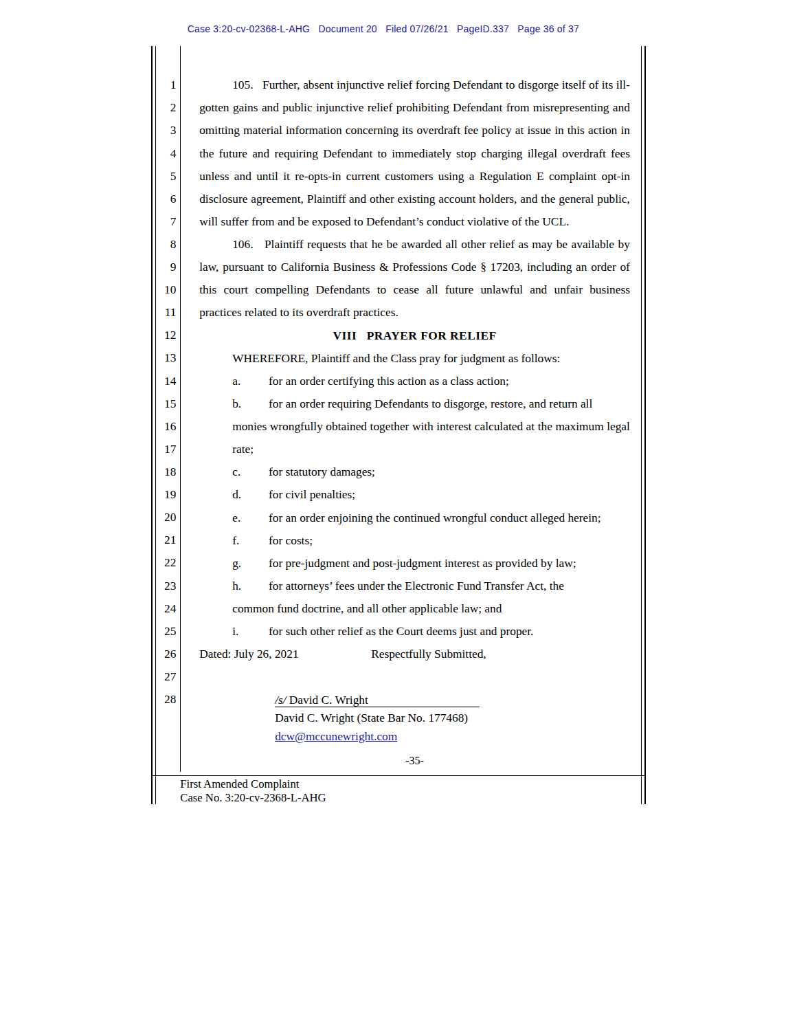Case 3:20-cv-02368-L-AHG Document 20 Filed 07/26/21 PageID.337 Page 36 of 37
1
2
3
4
5
6
7
8
9
10
11
12
13
14
15
16
17
18
19
20
21
22
23
24
25
26
27
28
105. Further, absent injunctive relief forcing Defendant to disgorge itself of its ill-gotten gains and public injunctive relief prohibiting Defendant from misrepresenting and omitting material information concerning its overdraft fee policy at issue in this action in the future and requiring Defendant to immediately stop charging illegal overdraft fees unless and until it re-opts-in current customers using a Regulation E complaint opt-in disclosure agreement, Plaintiff and other existing account holders, and the general public, will suffer from and be exposed to Defendant’s conduct violative of the UCL.
106. Plaintiff requests that he be awarded all other relief as may be available by law, pursuant to California Business & Professions Code § 17203, including an order of this court compelling Defendants to cease all future unlawful and unfair business practices related to its overdraft practices.
VIII PRAYER FOR RELIEF
WHEREFORE, Plaintiff and the Class pray for judgment as follows:
a.
for an order certifying this action as a class action;
b.
for an order requiring Defendants to disgorge, restore, and return all
monies wrongfully obtained together with interest calculated at the maximum legal rate;
c.
for statutory damages;
d.
for civil penalties;
e.
for an order enjoining the continued wrongful conduct alleged herein;
f.
for costs;
g.
for pre-judgment and post-judgment interest as provided by law;
h.
for attorneys’ fees under the Electronic Fund Transfer Act, the
common fund doctrine, and all other applicable law; and
i.
for such other relief as the Court deems just and proper.
Dated: July 26, 2021
Respectfully Submitted,
/s/ David C. Wright
David C. Wright (State Bar No. 177468)
dcw@mccunewright.com
-35-
First Amended Complaint
Case No. 3:20-cv-2368-L-AHG